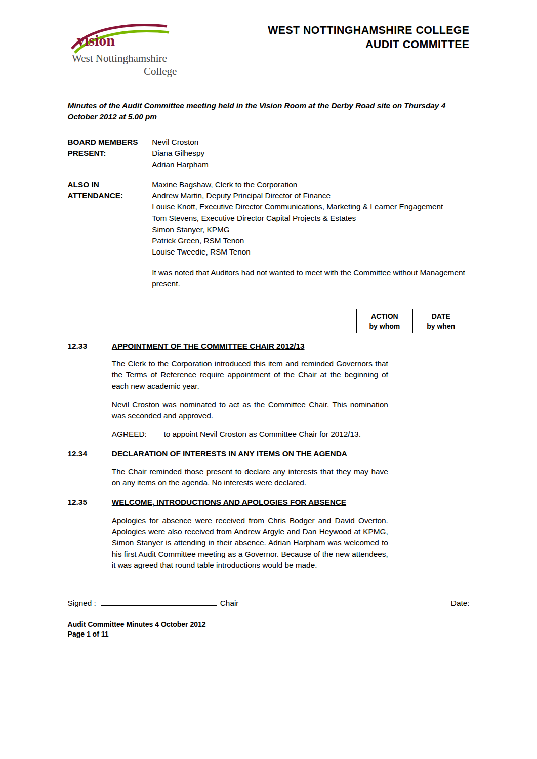vision West Nottinghamshire College
WEST NOTTINGHAMSHIRE COLLEGE
AUDIT COMMITTEE
Minutes of the Audit Committee meeting held in the Vision Room at the Derby Road site on Thursday 4 October 2012 at 5.00 pm
| Board Members Present: | Nevil Croston Diana Gilhespy Adrian Harpham |
| Also in Attendance: | Maxine Bagshaw, Clerk to the Corporation Andrew Martin, Deputy Principal Director of Finance Louise Knott, Executive Director Communications, Marketing & Learner Engagement Tom Stevens, Executive Director Capital Projects & Estates Simon Stanyer, KPMG Patrick Green, RSM Tenon Louise Tweedie, RSM Tenon It was noted that Auditors had not wanted to meet with the Committee without Management present. |
ACTION
by whom
DATE
by when
| 12.33 | Appointment of the Committee Chair 2012/13 The Clerk to the Corporation introduced this item and reminded Governors that the Terms of Reference require appointment of the Chair at the beginning of each new academic year. Nevil Croston was nominated to act as the Committee Chair. This nomination was seconded and approved. AGREED: to appoint Nevil Croston as Committee Chair for 2012/13. | | |
| 12.34 | Declaration of Interests in any Items on the Agenda The Chair reminded those present to declare any interests that they may have on any items on the agenda. No interests were declared. | | |
| 12.35 | Welcome, Introductions and Apologies for Absence Apologies for absence were received from Chris Bodger and David Overton. Apologies were also received from Andrew Argyle and Dan Heywood at KPMG, Simon Stanyer is attending in their absence. Adrian Harpham was welcomed to his first Audit Committee meeting as a Governor. Because of the new attendees, it was agreed that round table introductions would be made. | | |
Signed : Chair
Date:
Audit Committee Minutes 4 October 2012
Page 1 of 11